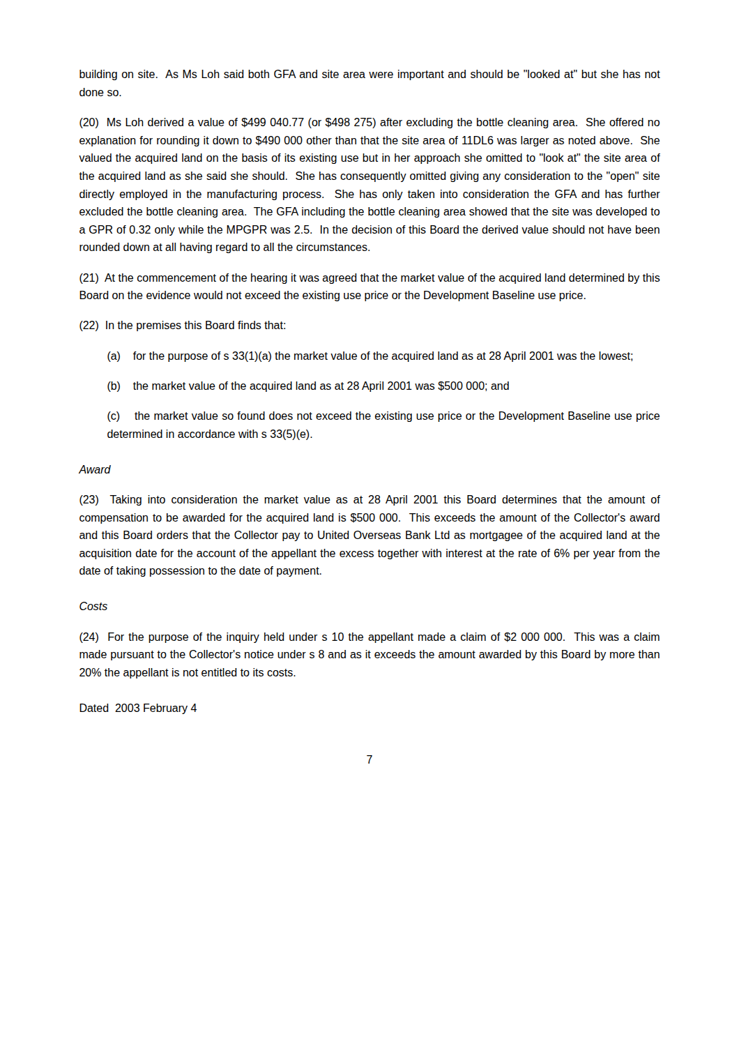building on site. As Ms Loh said both GFA and site area were important and should be "looked at" but she has not done so.
(20) Ms Loh derived a value of $499 040.77 (or $498 275) after excluding the bottle cleaning area. She offered no explanation for rounding it down to $490 000 other than that the site area of 11DL6 was larger as noted above. She valued the acquired land on the basis of its existing use but in her approach she omitted to "look at" the site area of the acquired land as she said she should. She has consequently omitted giving any consideration to the "open" site directly employed in the manufacturing process. She has only taken into consideration the GFA and has further excluded the bottle cleaning area. The GFA including the bottle cleaning area showed that the site was developed to a GPR of 0.32 only while the MPGPR was 2.5. In the decision of this Board the derived value should not have been rounded down at all having regard to all the circumstances.
(21) At the commencement of the hearing it was agreed that the market value of the acquired land determined by this Board on the evidence would not exceed the existing use price or the Development Baseline use price.
(22) In the premises this Board finds that:
(a) for the purpose of s 33(1)(a) the market value of the acquired land as at 28 April 2001 was the lowest;
(b) the market value of the acquired land as at 28 April 2001 was $500 000; and
(c) the market value so found does not exceed the existing use price or the Development Baseline use price determined in accordance with s 33(5)(e).
Award
(23) Taking into consideration the market value as at 28 April 2001 this Board determines that the amount of compensation to be awarded for the acquired land is $500 000. This exceeds the amount of the Collector's award and this Board orders that the Collector pay to United Overseas Bank Ltd as mortgagee of the acquired land at the acquisition date for the account of the appellant the excess together with interest at the rate of 6% per year from the date of taking possession to the date of payment.
Costs
(24) For the purpose of the inquiry held under s 10 the appellant made a claim of $2 000 000. This was a claim made pursuant to the Collector's notice under s 8 and as it exceeds the amount awarded by this Board by more than 20% the appellant is not entitled to its costs.
Dated 2003 February 4
7